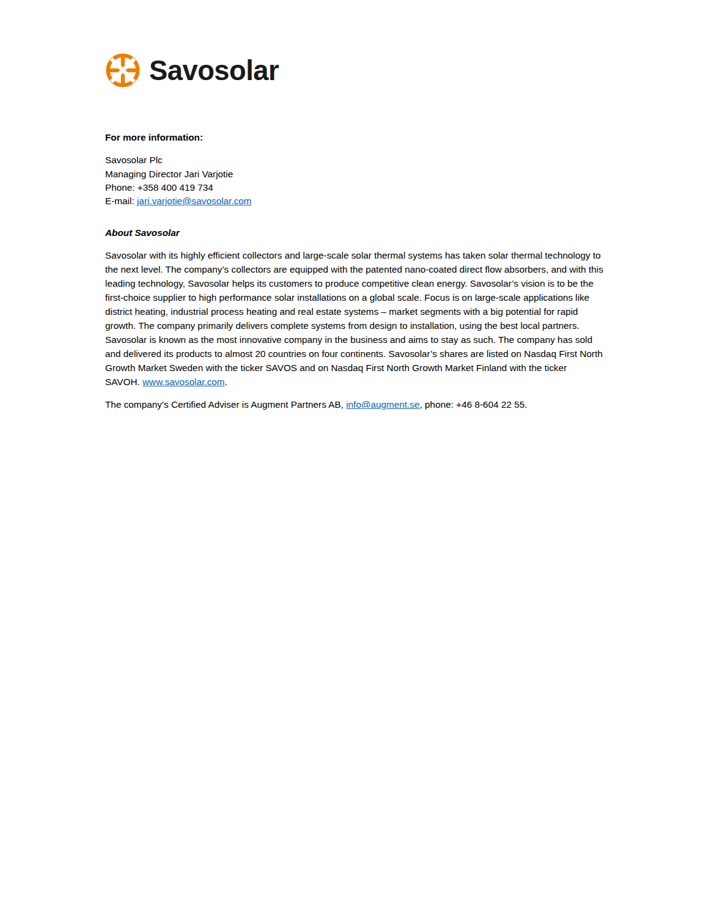Savosolar
For more information:
Savosolar Plc
Managing Director Jari Varjotie
Phone: +358 400 419 734
E-mail: jari.varjotie@savosolar.com
About Savosolar
Savosolar with its highly efficient collectors and large-scale solar thermal systems has taken solar thermal technology to the next level. The company’s collectors are equipped with the patented nano-coated direct flow absorbers, and with this leading technology, Savosolar helps its customers to produce competitive clean energy. Savosolar’s vision is to be the first-choice supplier to high performance solar installations on a global scale. Focus is on large-scale applications like district heating, industrial process heating and real estate systems – market segments with a big potential for rapid growth. The company primarily delivers complete systems from design to installation, using the best local partners. Savosolar is known as the most innovative company in the business and aims to stay as such. The company has sold and delivered its products to almost 20 countries on four continents. Savosolar’s shares are listed on Nasdaq First North Growth Market Sweden with the ticker SAVOS and on Nasdaq First North Growth Market Finland with the ticker SAVOH. www.savosolar.com.
The company’s Certified Adviser is Augment Partners AB, info@augment.se, phone: +46 8-604 22 55.